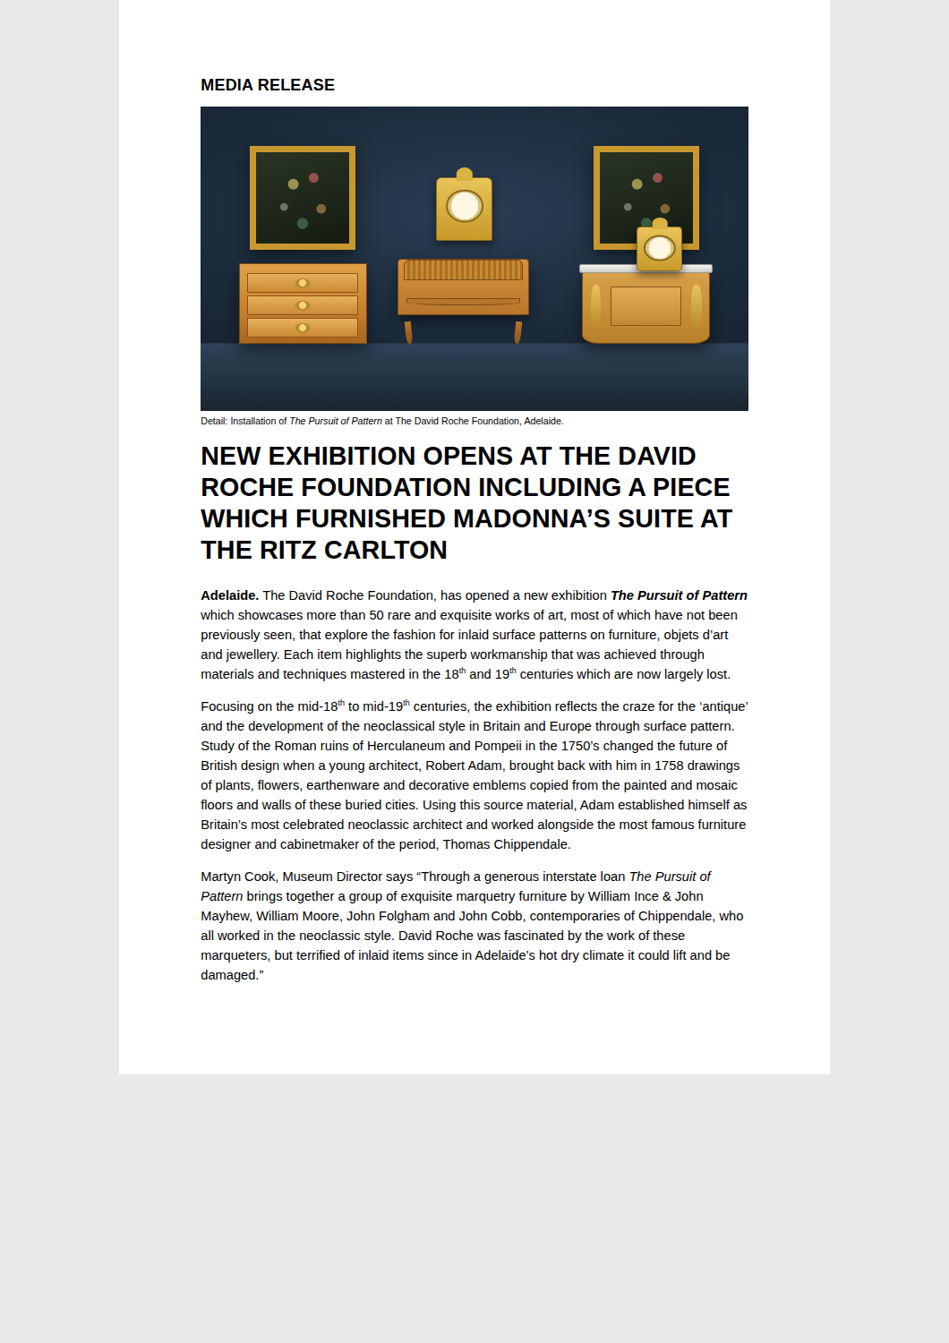MEDIA RELEASE
Detail: Installation of The Pursuit of Pattern at The David Roche Foundation, Adelaide.
NEW EXHIBITION OPENS AT THE DAVID ROCHE FOUNDATION INCLUDING A PIECE WHICH FURNISHED MADONNA’S SUITE AT THE RITZ CARLTON
Adelaide. The David Roche Foundation, has opened a new exhibition The Pursuit of Pattern which showcases more than 50 rare and exquisite works of art, most of which have not been previously seen, that explore the fashion for inlaid surface patterns on furniture, objets d’art and jewellery. Each item highlights the superb workmanship that was achieved through materials and techniques mastered in the 18th and 19th centuries which are now largely lost.
Focusing on the mid-18th to mid-19th centuries, the exhibition reflects the craze for the ‘antique’ and the development of the neoclassical style in Britain and Europe through surface pattern. Study of the Roman ruins of Herculaneum and Pompeii in the 1750’s changed the future of British design when a young architect, Robert Adam, brought back with him in 1758 drawings of plants, flowers, earthenware and decorative emblems copied from the painted and mosaic floors and walls of these buried cities. Using this source material, Adam established himself as Britain’s most celebrated neoclassic architect and worked alongside the most famous furniture designer and cabinetmaker of the period, Thomas Chippendale.
Martyn Cook, Museum Director says “Through a generous interstate loan The Pursuit of Pattern brings together a group of exquisite marquetry furniture by William Ince & John Mayhew, William Moore, John Folgham and John Cobb, contemporaries of Chippendale, who all worked in the neoclassic style. David Roche was fascinated by the work of these marqueters, but terrified of inlaid items since in Adelaide’s hot dry climate it could lift and be damaged.”